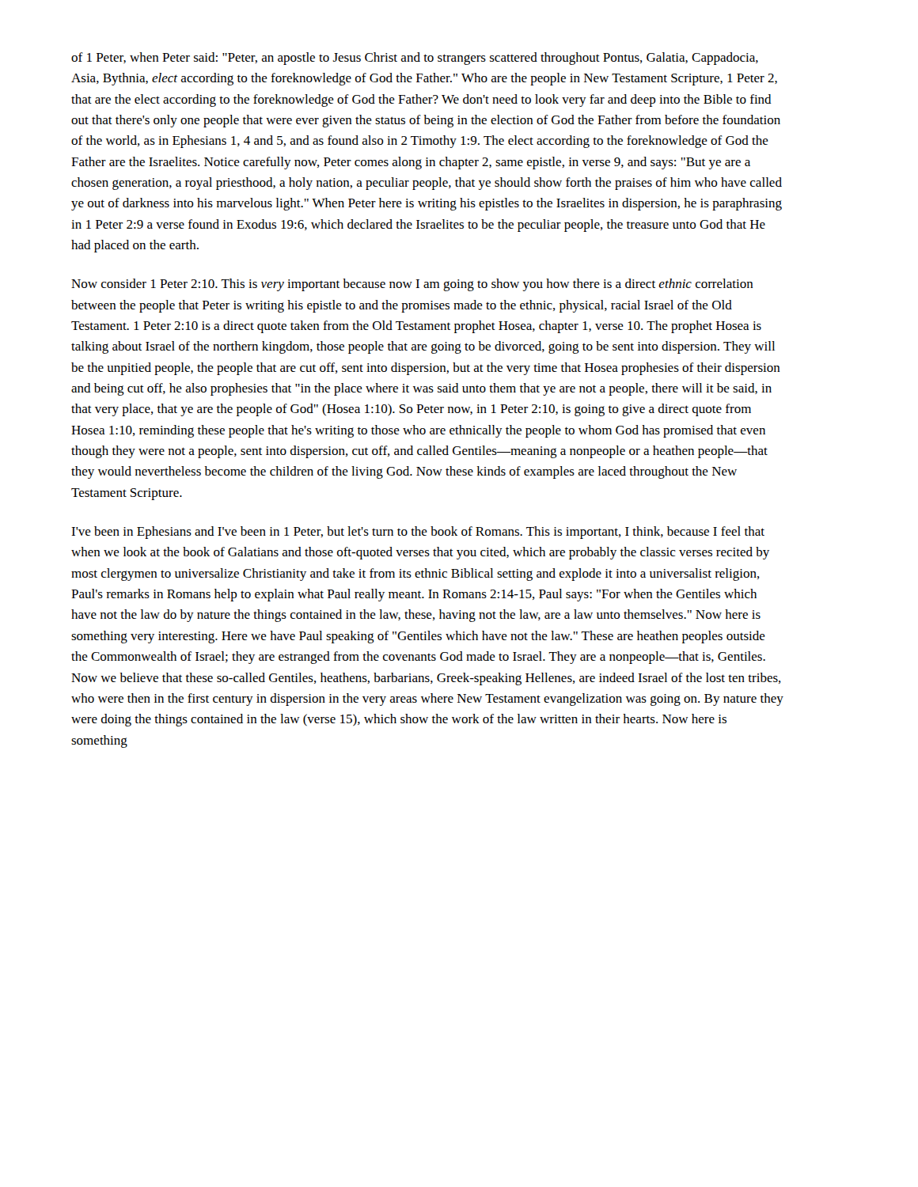of 1 Peter, when Peter said: "Peter, an apostle to Jesus Christ and to strangers scattered throughout Pontus, Galatia, Cappadocia, Asia, Bythnia, elect according to the foreknowledge of God the Father." Who are the people in New Testament Scripture, 1 Peter 2, that are the elect according to the foreknowledge of God the Father? We don't need to look very far and deep into the Bible to find out that there's only one people that were ever given the status of being in the election of God the Father from before the foundation of the world, as in Ephesians 1, 4 and 5, and as found also in 2 Timothy 1:9. The elect according to the foreknowledge of God the Father are the Israelites. Notice carefully now, Peter comes along in chapter 2, same epistle, in verse 9, and says: "But ye are a chosen generation, a royal priesthood, a holy nation, a peculiar people, that ye should show forth the praises of him who have called ye out of darkness into his marvelous light." When Peter here is writing his epistles to the Israelites in dispersion, he is paraphrasing in 1 Peter 2:9 a verse found in Exodus 19:6, which declared the Israelites to be the peculiar people, the treasure unto God that He had placed on the earth.
Now consider 1 Peter 2:10. This is very important because now I am going to show you how there is a direct ethnic correlation between the people that Peter is writing his epistle to and the promises made to the ethnic, physical, racial Israel of the Old Testament. 1 Peter 2:10 is a direct quote taken from the Old Testament prophet Hosea, chapter 1, verse 10. The prophet Hosea is talking about Israel of the northern kingdom, those people that are going to be divorced, going to be sent into dispersion. They will be the unpitied people, the people that are cut off, sent into dispersion, but at the very time that Hosea prophesies of their dispersion and being cut off, he also prophesies that "in the place where it was said unto them that ye are not a people, there will it be said, in that very place, that ye are the people of God" (Hosea 1:10). So Peter now, in 1 Peter 2:10, is going to give a direct quote from Hosea 1:10, reminding these people that he's writing to those who are ethnically the people to whom God has promised that even though they were not a people, sent into dispersion, cut off, and called Gentiles—meaning a nonpeople or a heathen people—that they would nevertheless become the children of the living God. Now these kinds of examples are laced throughout the New Testament Scripture.
I've been in Ephesians and I've been in 1 Peter, but let's turn to the book of Romans. This is important, I think, because I feel that when we look at the book of Galatians and those oft-quoted verses that you cited, which are probably the classic verses recited by most clergymen to universalize Christianity and take it from its ethnic Biblical setting and explode it into a universalist religion, Paul's remarks in Romans help to explain what Paul really meant. In Romans 2:14-15, Paul says: "For when the Gentiles which have not the law do by nature the things contained in the law, these, having not the law, are a law unto themselves." Now here is something very interesting. Here we have Paul speaking of "Gentiles which have not the law." These are heathen peoples outside the Commonwealth of Israel; they are estranged from the covenants God made to Israel. They are a nonpeople—that is, Gentiles. Now we believe that these so-called Gentiles, heathens, barbarians, Greek-speaking Hellenes, are indeed Israel of the lost ten tribes, who were then in the first century in dispersion in the very areas where New Testament evangelization was going on. By nature they were doing the things contained in the law (verse 15), which show the work of the law written in their hearts. Now here is something